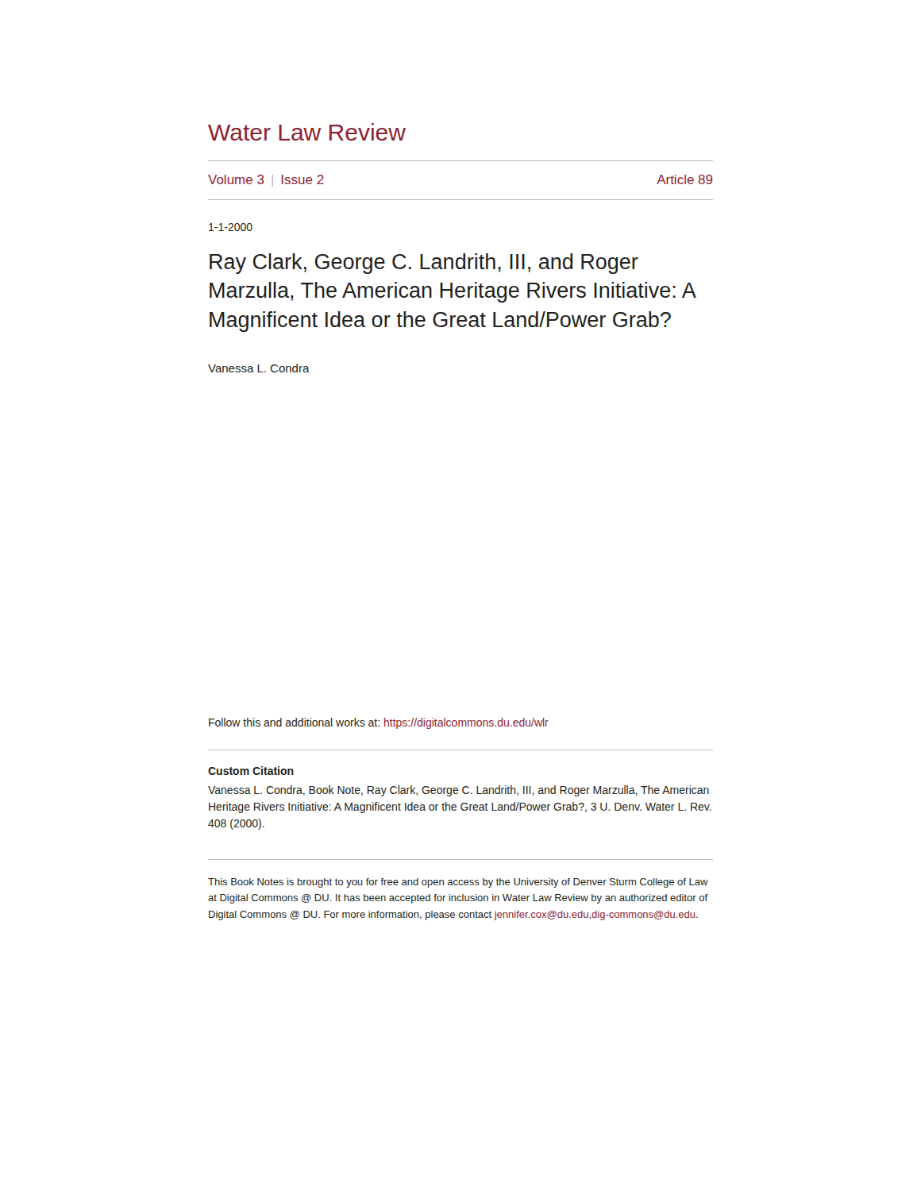Water Law Review
Volume 3|Issue 2
Article 89
1-1-2000
Ray Clark, George C. Landrith, III, and Roger Marzulla, The American Heritage Rivers Initiative: A Magnificent Idea or the Great Land/Power Grab?
Vanessa L. Condra
Follow this and additional works at: https://digitalcommons.du.edu/wlr
Custom Citation
Vanessa L. Condra, Book Note, Ray Clark, George C. Landrith, III, and Roger Marzulla, The American Heritage Rivers Initiative: A Magnificent Idea or the Great Land/Power Grab?, 3 U. Denv. Water L. Rev. 408 (2000).
This Book Notes is brought to you for free and open access by the University of Denver Sturm College of Law at Digital Commons @ DU. It has been accepted for inclusion in Water Law Review by an authorized editor of Digital Commons @ DU. For more information, please contact jennifer.cox@du.edu,dig-commons@du.edu.